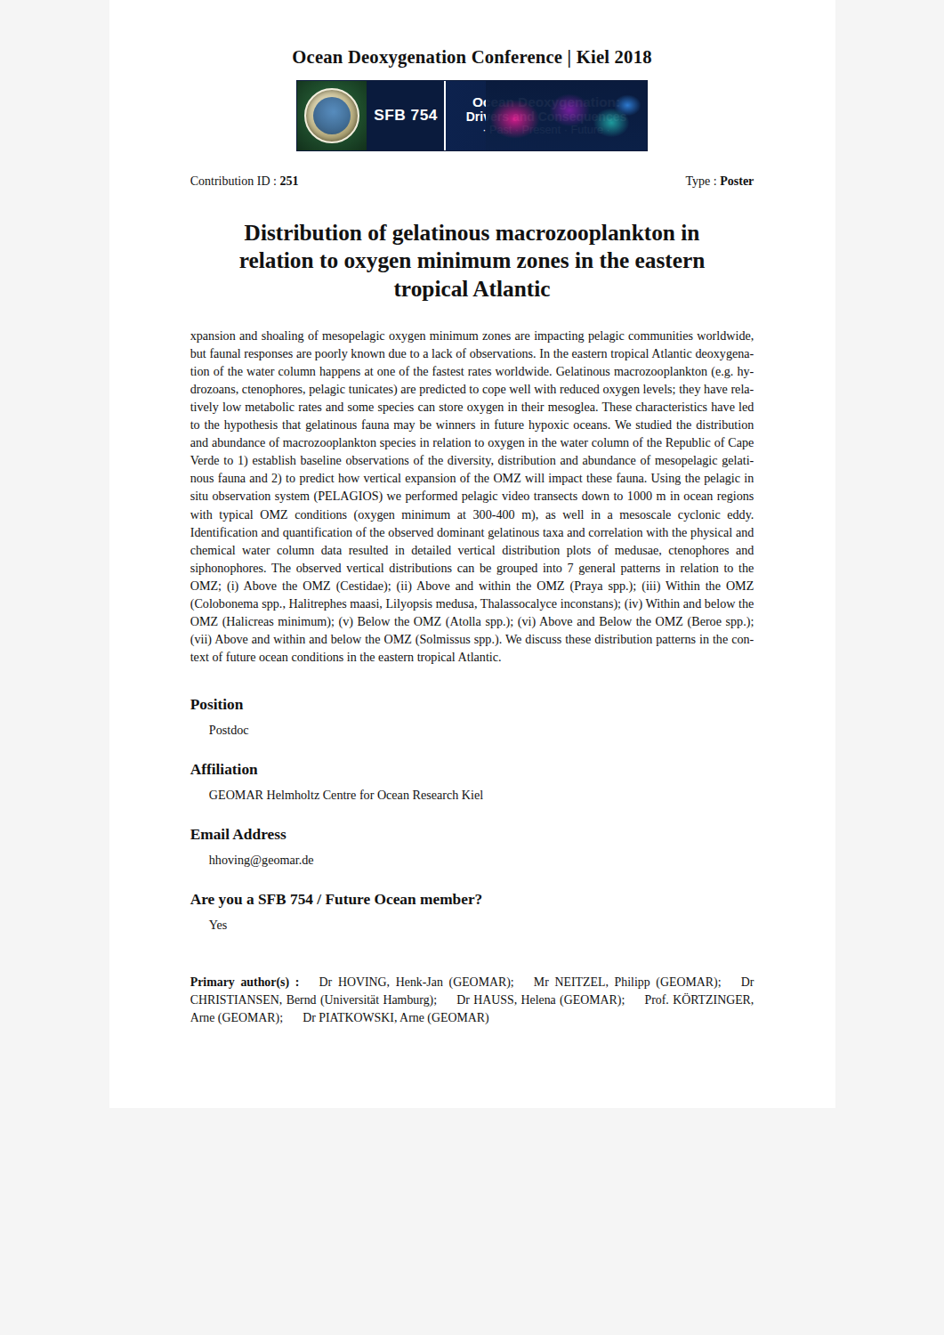Ocean Deoxygenation Conference | Kiel 2018
SFB 754
Ocean Deoxygenation:
Drivers and Consequences
· Past · Present · Future ·
Contribution ID : 251
Type : Poster
Distribution of gelatinous macrozooplankton in relation to oxygen minimum zones in the eastern tropical Atlantic
xpansion and shoaling of mesopelagic oxygen minimum zones are impacting pelagic communities worldwide, but faunal responses are poorly known due to a lack of observations. In the eastern tropical Atlantic deoxygenation of the water column happens at one of the fastest rates worldwide. Gelatinous macrozooplankton (e.g. hydrozoans, ctenophores, pelagic tunicates) are predicted to cope well with reduced oxygen levels; they have relatively low metabolic rates and some species can store oxygen in their mesoglea. These characteristics have led to the hypothesis that gelatinous fauna may be winners in future hypoxic oceans. We studied the distribution and abundance of macrozooplankton species in relation to oxygen in the water column of the Republic of Cape Verde to 1) establish baseline observations of the diversity, distribution and abundance of mesopelagic gelatinous fauna and 2) to predict how vertical expansion of the OMZ will impact these fauna. Using the pelagic in situ observation system (PELAGIOS) we performed pelagic video transects down to 1000 m in ocean regions with typical OMZ conditions (oxygen minimum at 300-400 m), as well in a mesoscale cyclonic eddy. Identification and quantification of the observed dominant gelatinous taxa and correlation with the physical and chemical water column data resulted in detailed vertical distribution plots of medusae, ctenophores and siphonophores. The observed vertical distributions can be grouped into 7 general patterns in relation to the OMZ; (i) Above the OMZ (Cestidae); (ii) Above and within the OMZ (Praya spp.); (iii) Within the OMZ (Colobonema spp., Halitrephes maasi, Lilyopsis medusa, Thalassocalyce inconstans); (iv) Within and below the OMZ (Halicreas minimum); (v) Below the OMZ (Atolla spp.); (vi) Above and Below the OMZ (Beroe spp.); (vii) Above and within and below the OMZ (Solmissus spp.). We discuss these distribution patterns in the context of future ocean conditions in the eastern tropical Atlantic.
Position
Postdoc
Affiliation
GEOMAR Helmholtz Centre for Ocean Research Kiel
Email Address
hhoving@geomar.de
Are you a SFB 754 / Future Ocean member?
Yes
Primary author(s) : Dr HOVING, Henk-Jan (GEOMAR); Mr NEITZEL, Philipp (GEOMAR); Dr CHRISTIANSEN, Bernd (Universität Hamburg); Dr HAUSS, Helena (GEOMAR); Prof. KÖRTZINGER, Arne (GEOMAR); Dr PIATKOWSKI, Arne (GEOMAR)